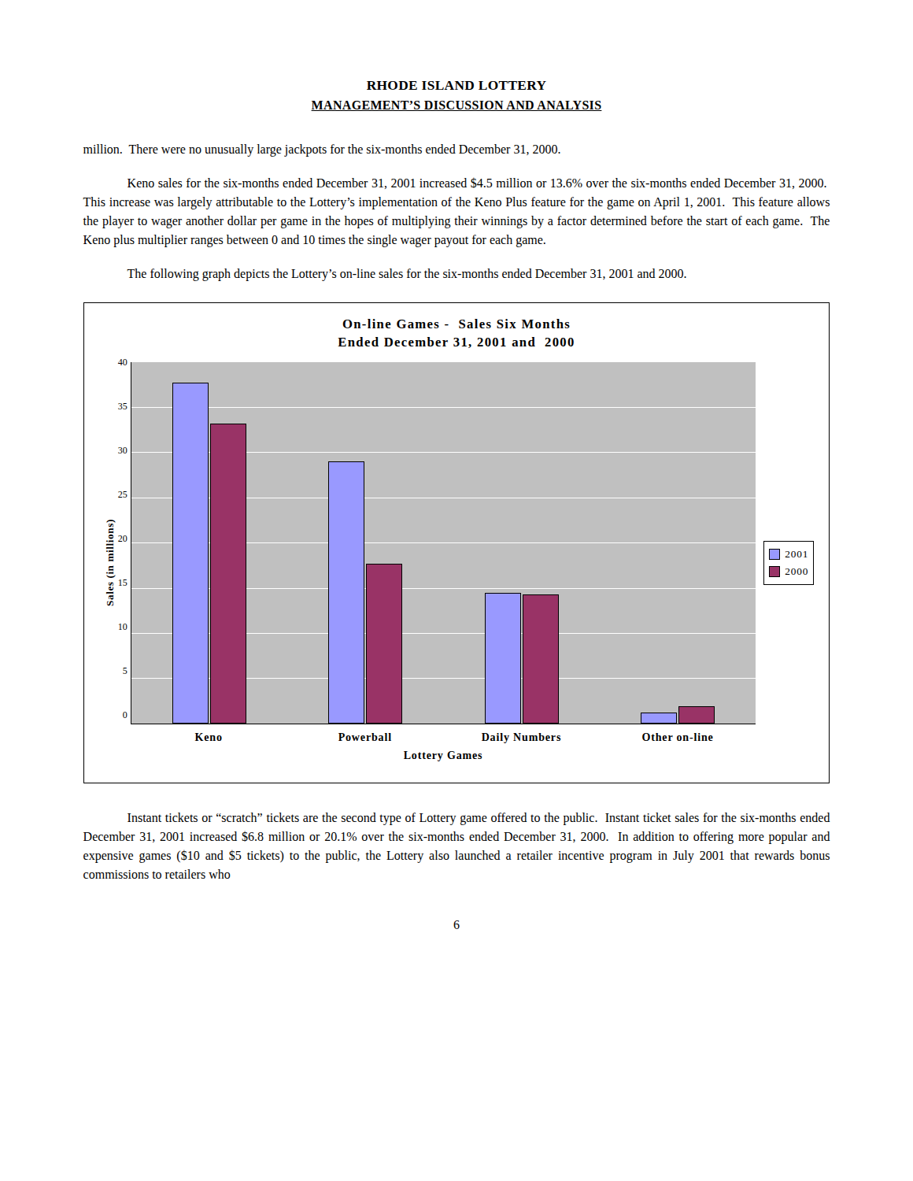RHODE ISLAND LOTTERY
MANAGEMENT’S DISCUSSION AND ANALYSIS
million. There were no unusually large jackpots for the six-months ended December 31, 2000.
Keno sales for the six-months ended December 31, 2001 increased $4.5 million or 13.6% over the six-months ended December 31, 2000. This increase was largely attributable to the Lottery’s implementation of the Keno Plus feature for the game on April 1, 2001. This feature allows the player to wager another dollar per game in the hopes of multiplying their winnings by a factor determined before the start of each game. The Keno plus multiplier ranges between 0 and 10 times the single wager payout for each game.
The following graph depicts the Lottery’s on-line sales for the six-months ended December 31, 2001 and 2000.
On-line Games - Sales Six Months
Ended December 31, 2001 and 2000
Sales (in millions)
40 35 30 25 20 15 10 5 0
Keno Powerball Daily Numbers Other on-line
Lottery Games
2001
2000
Instant tickets or “scratch” tickets are the second type of Lottery game offered to the public. Instant ticket sales for the six-months ended December 31, 2001 increased $6.8 million or 20.1% over the six-months ended December 31, 2000. In addition to offering more popular and expensive games ($10 and $5 tickets) to the public, the Lottery also launched a retailer incentive program in July 2001 that rewards bonus commissions to retailers who
6